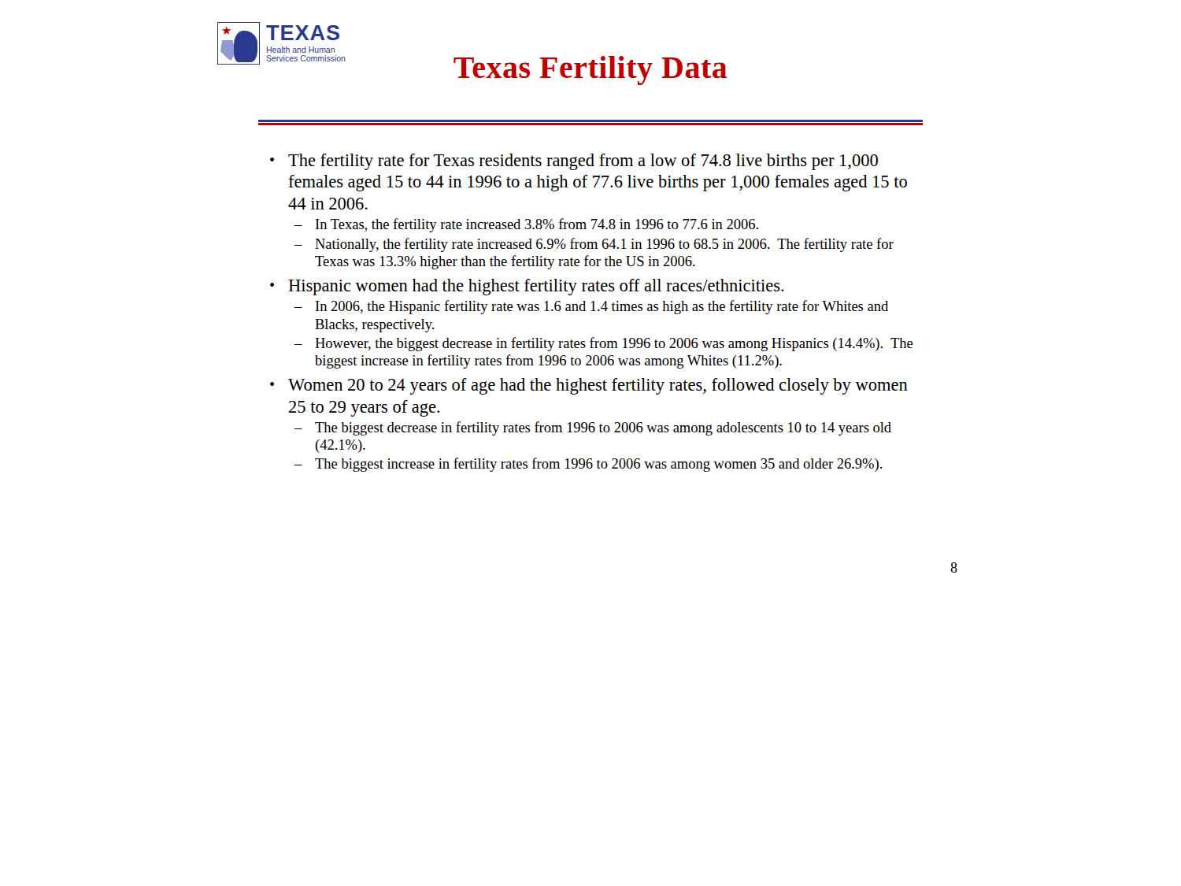★
TEXAS
Health and Human
Services Commission
Texas Fertility Data
• The fertility rate for Texas residents ranged from a low of 74.8 live births per 1,000 females aged 15 to 44 in 1996 to a high of 77.6 live births per 1,000 females aged 15 to 44 in 2006.
–In Texas, the fertility rate increased 3.8% from 74.8 in 1996 to 77.6 in 2006.
–Nationally, the fertility rate increased 6.9% from 64.1 in 1996 to 68.5 in 2006. The fertility rate for Texas was 13.3% higher than the fertility rate for the US in 2006.
• Hispanic women had the highest fertility rates off all races/ethnicities.
–In 2006, the Hispanic fertility rate was 1.6 and 1.4 times as high as the fertility rate for Whites and Blacks, respectively.
–However, the biggest decrease in fertility rates from 1996 to 2006 was among Hispanics (14.4%). The biggest increase in fertility rates from 1996 to 2006 was among Whites (11.2%).
• Women 20 to 24 years of age had the highest fertility rates, followed closely by women 25 to 29 years of age.
–The biggest decrease in fertility rates from 1996 to 2006 was among adolescents 10 to 14 years old (42.1%).
–The biggest increase in fertility rates from 1996 to 2006 was among women 35 and older 26.9%).
8